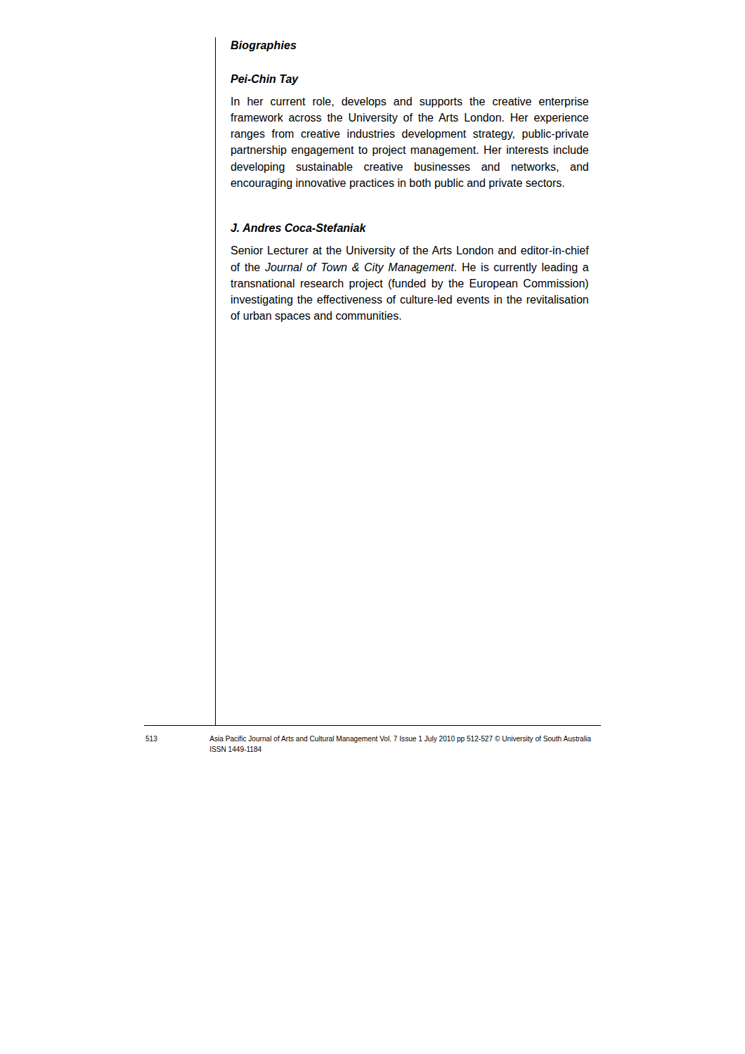Biographies
Pei-Chin Tay
In her current role, develops and supports the creative enterprise framework across the University of the Arts London. Her experience ranges from creative industries development strategy, public-private partnership engagement to project management. Her interests include developing sustainable creative businesses and networks, and encouraging innovative practices in both public and private sectors.
J. Andres Coca-Stefaniak
Senior Lecturer at the University of the Arts London and editor-in-chief of the Journal of Town & City Management. He is currently leading a transnational research project (funded by the European Commission) investigating the effectiveness of culture-led events in the revitalisation of urban spaces and communities.
513
Asia Pacific Journal of Arts and Cultural Management Vol. 7 Issue 1 July 2010 pp 512-527 © University of South Australia ISSN 1449-1184